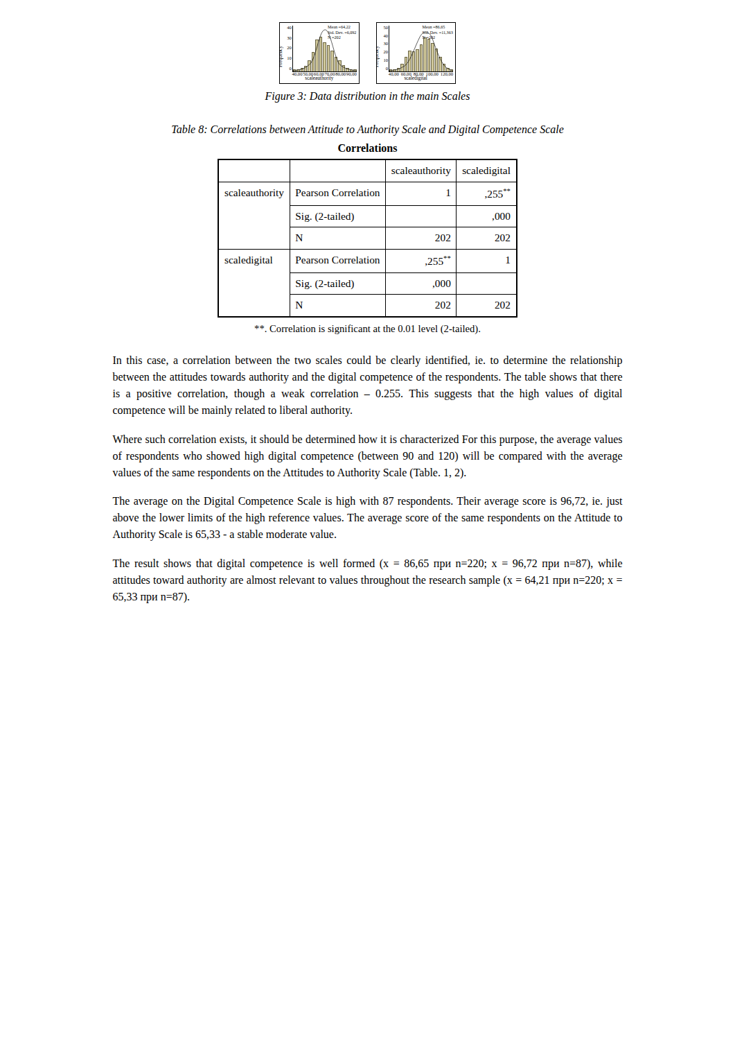Frequency
40 30 20 10 0
40,00 50,00 60,00 70,00 80,00 90,00
scaleauthority
Mean =64,22
Std. Dev. =6,092
N =202
Frequency
50 40 30 20 10 0
40,00 60,00 80,00 100,00 120,00
scaledigital
Mean =86,65
Std. Dev. =11,363
N =202
Figure 3: Data distribution in the main Scales
Table 8: Correlations between Attitude to Authority Scale and Digital Competence Scale
Correlations
| | | scaleauthority | scaledigital |
| scaleauthority | Pearson Correlation | 1 | ,255 ** |
| Sig. (2-tailed) | | ,000 |
| N | 202 | 202 |
| scaledigital | Pearson Correlation | ,255 ** | 1 |
| Sig. (2-tailed) | ,000 | |
| N | 202 | 202 |
**. Correlation is significant at the 0.01 level (2-tailed).
In this case, a correlation between the two scales could be clearly identified, ie. to determine the relationship between the attitudes towards authority and the digital competence of the respondents. The table shows that there is a positive correlation, though a weak correlation – 0.255. This suggests that the high values of digital competence will be mainly related to liberal authority.
Where such correlation exists, it should be determined how it is characterized For this purpose, the average values of respondents who showed high digital competence (between 90 and 120) will be compared with the average values of the same respondents on the Attitudes to Authority Scale (Table. 1, 2).
The average on the Digital Competence Scale is high with 87 respondents. Their average score is 96,72, ie. just above the lower limits of the high reference values. The average score of the same respondents on the Attitude to Authority Scale is 65,33 - a stable moderate value.
The result shows that digital competence is well formed (x = 86,65 при n=220; x = 96,72 при n=87), while attitudes toward authority are almost relevant to values throughout the research sample (x = 64,21 при n=220; x = 65,33 при n=87).